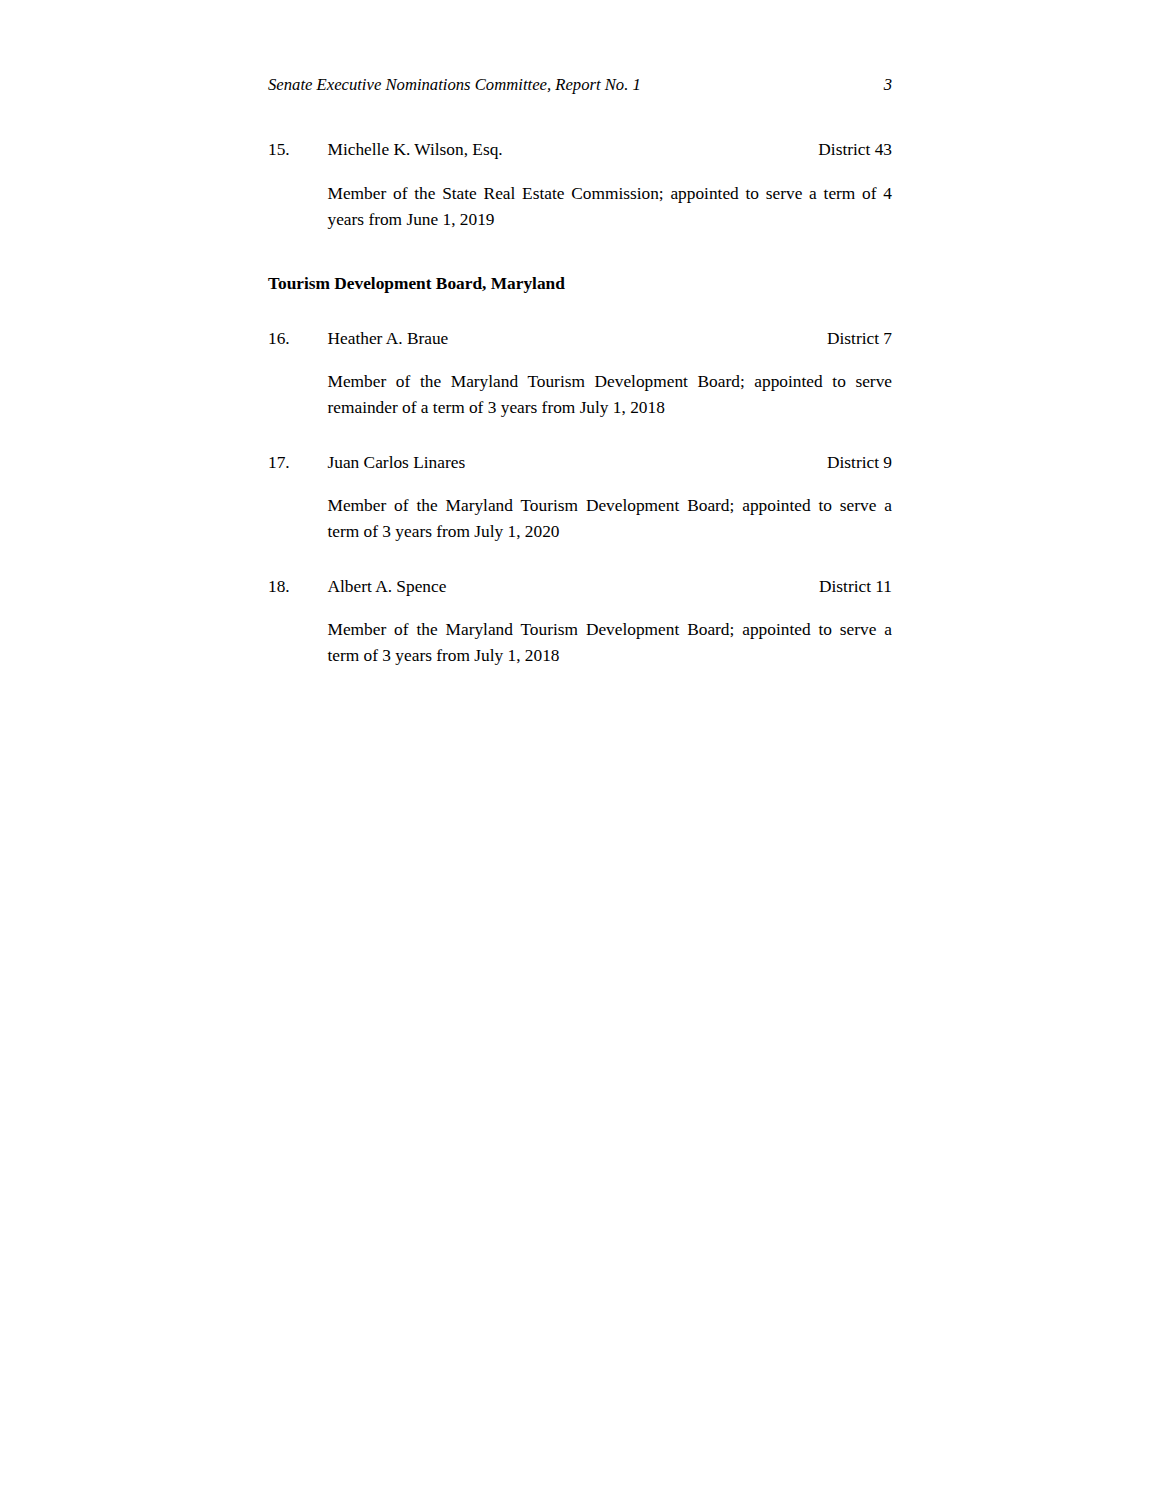Senate Executive Nominations Committee, Report No. 1 3
15. Michelle K. Wilson, Esq. District 43
Member of the State Real Estate Commission; appointed to serve a term of 4 years from June 1, 2019
Tourism Development Board, Maryland
16. Heather A. Braue District 7
Member of the Maryland Tourism Development Board; appointed to serve remainder of a term of 3 years from July 1, 2018
17. Juan Carlos Linares District 9
Member of the Maryland Tourism Development Board; appointed to serve a term of 3 years from July 1, 2020
18. Albert A. Spence District 11
Member of the Maryland Tourism Development Board; appointed to serve a term of 3 years from July 1, 2018